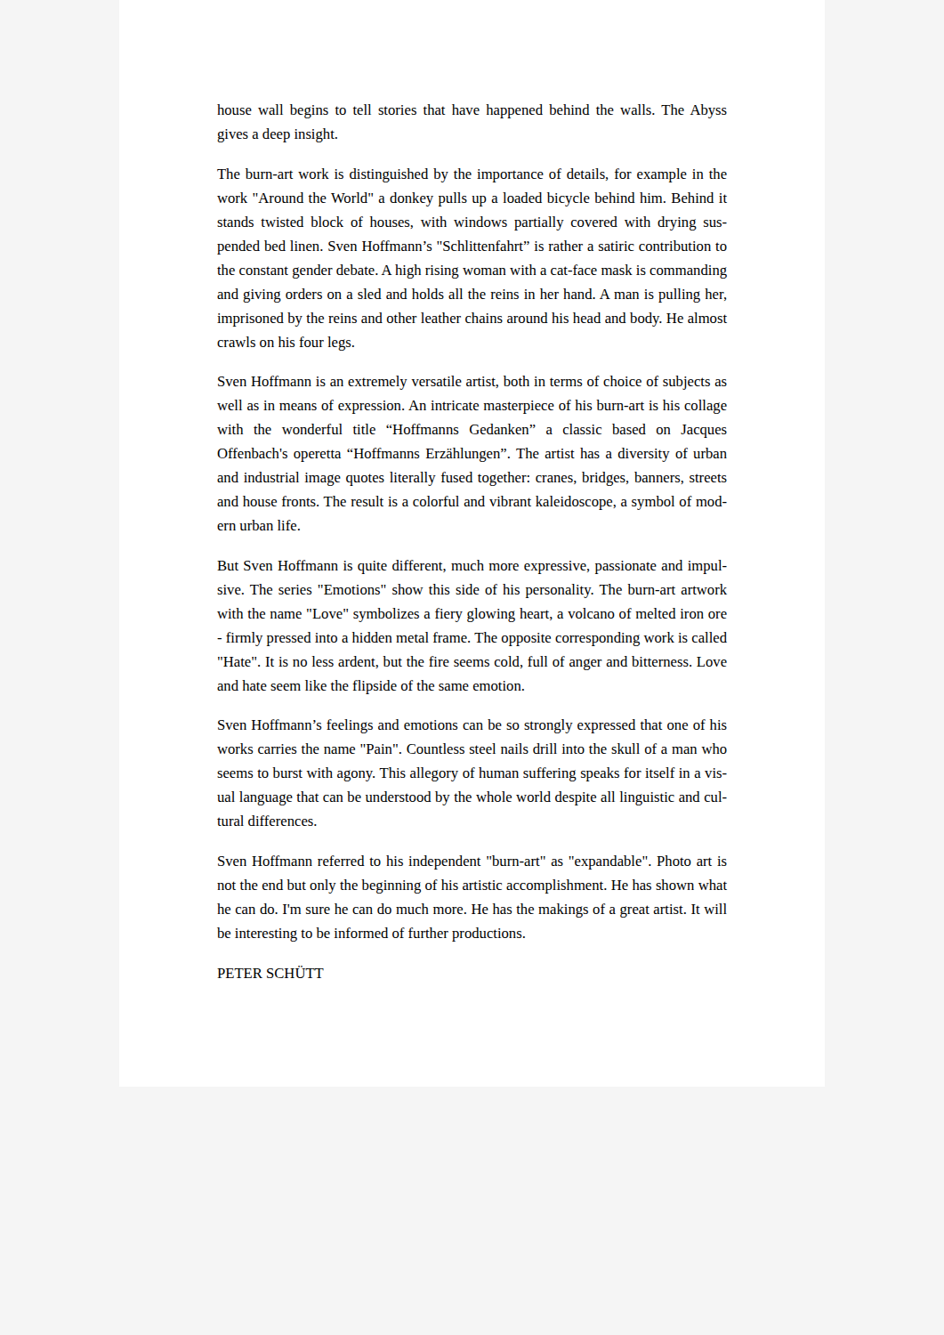house wall begins to tell stories that have happened behind the walls. The Abyss gives a deep insight.
The burn-art work is distinguished by the importance of details, for example in the work "Around the World" a donkey pulls up a loaded bicycle behind him. Behind it stands twisted block of houses, with windows partially covered with drying suspended bed linen. Sven Hoffmann’s "Schlittenfahrt” is rather a satiric contribution to the constant gender debate. A high rising woman with a cat-face mask is commanding and giving orders on a sled and holds all the reins in her hand. A man is pulling her, imprisoned by the reins and other leather chains around his head and body. He almost crawls on his four legs.
Sven Hoffmann is an extremely versatile artist, both in terms of choice of subjects as well as in means of expression. An intricate masterpiece of his burn-art is his collage with the wonderful title “Hoffmanns Gedanken” a classic based on Jacques Offenbach's operetta “Hoffmanns Erzählungen”. The artist has a diversity of urban and industrial image quotes literally fused together: cranes, bridges, banners, streets and house fronts. The result is a colorful and vibrant kaleidoscope, a symbol of modern urban life.
But Sven Hoffmann is quite different, much more expressive, passionate and impulsive. The series "Emotions" show this side of his personality. The burn-art artwork with the name "Love" symbolizes a fiery glowing heart, a volcano of melted iron ore - firmly pressed into a hidden metal frame. The opposite corresponding work is called "Hate". It is no less ardent, but the fire seems cold, full of anger and bitterness. Love and hate seem like the flipside of the same emotion.
Sven Hoffmann’s feelings and emotions can be so strongly expressed that one of his works carries the name "Pain". Countless steel nails drill into the skull of a man who seems to burst with agony. This allegory of human suffering speaks for itself in a visual language that can be understood by the whole world despite all linguistic and cultural differences.
Sven Hoffmann referred to his independent "burn-art" as "expandable". Photo art is not the end but only the beginning of his artistic accomplishment. He has shown what he can do. I'm sure he can do much more. He has the makings of a great artist. It will be interesting to be informed of further productions.
PETER SCHÜTT